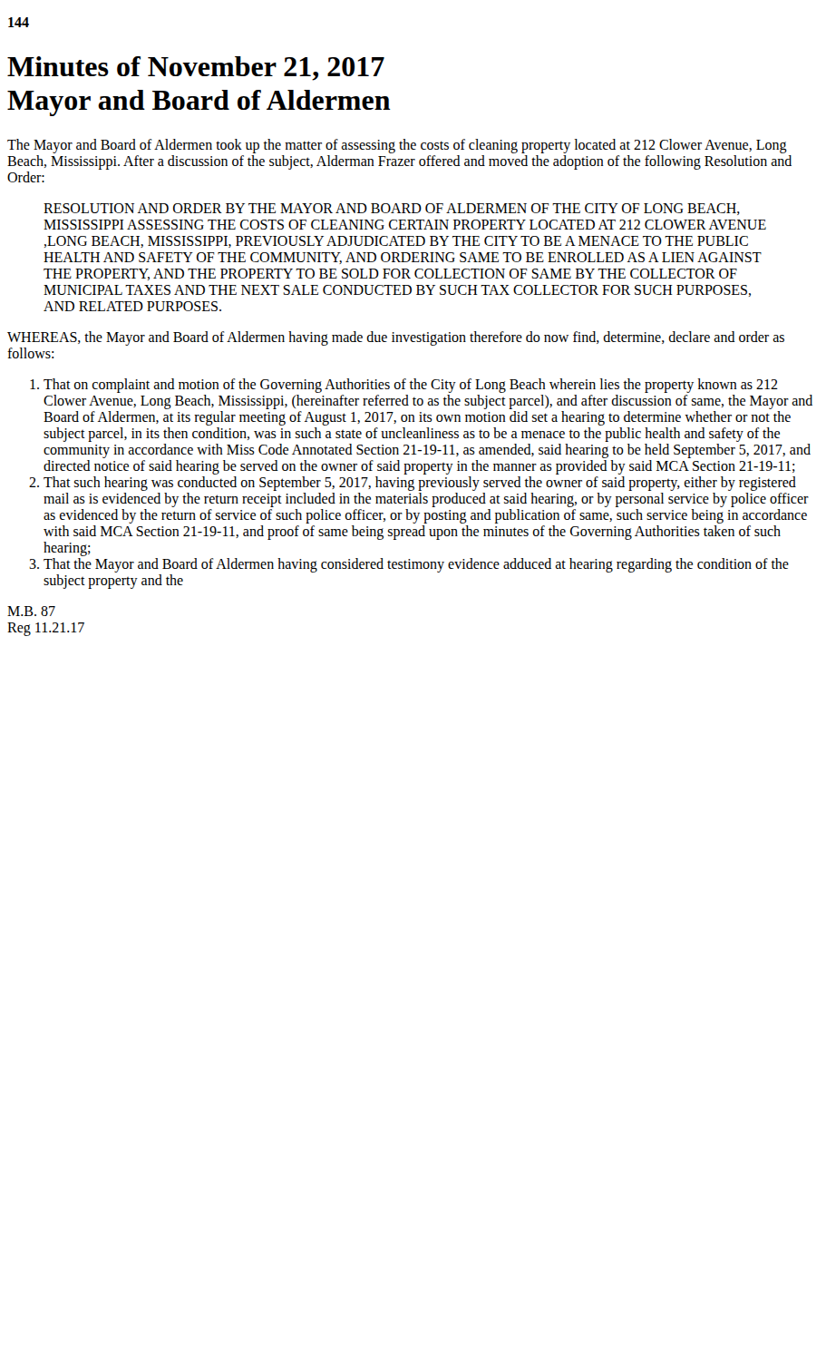144
Minutes of November 21, 2017
Mayor and Board of Aldermen
The Mayor and Board of Aldermen took up the matter of assessing the costs of cleaning property located at 212 Clower Avenue, Long Beach, Mississippi. After a discussion of the subject, Alderman Frazer offered and moved the adoption of the following Resolution and Order:
RESOLUTION AND ORDER BY THE MAYOR AND BOARD OF ALDERMEN OF THE CITY OF LONG BEACH, MISSISSIPPI ASSESSING THE COSTS OF CLEANING CERTAIN PROPERTY LOCATED AT 212 CLOWER AVENUE ,LONG BEACH, MISSISSIPPI, PREVIOUSLY ADJUDICATED BY THE CITY TO BE A MENACE TO THE PUBLIC HEALTH AND SAFETY OF THE COMMUNITY, AND ORDERING SAME TO BE ENROLLED AS A LIEN AGAINST THE PROPERTY, AND THE PROPERTY TO BE SOLD FOR COLLECTION OF SAME BY THE COLLECTOR OF MUNICIPAL TAXES AND THE NEXT SALE CONDUCTED BY SUCH TAX COLLECTOR FOR SUCH PURPOSES, AND RELATED PURPOSES.
WHEREAS, the Mayor and Board of Aldermen having made due investigation therefore do now find, determine, declare and order as follows:
That on complaint and motion of the Governing Authorities of the City of Long Beach wherein lies the property known as 212 Clower Avenue, Long Beach, Mississippi, (hereinafter referred to as the subject parcel), and after discussion of same, the Mayor and Board of Aldermen, at its regular meeting of August 1, 2017, on its own motion did set a hearing to determine whether or not the subject parcel, in its then condition, was in such a state of uncleanliness as to be a menace to the public health and safety of the community in accordance with Miss Code Annotated Section 21-19-11, as amended, said hearing to be held September 5, 2017, and directed notice of said hearing be served on the owner of said property in the manner as provided by said MCA Section 21-19-11;
That such hearing was conducted on September 5, 2017, having previously served the owner of said property, either by registered mail as is evidenced by the return receipt included in the materials produced at said hearing, or by personal service by police officer as evidenced by the return of service of such police officer, or by posting and publication of same, such service being in accordance with said MCA Section 21-19-11, and proof of same being spread upon the minutes of the Governing Authorities taken of such hearing;
That the Mayor and Board of Aldermen having considered testimony evidence adduced at hearing regarding the condition of the subject property and the
M.B. 87
Reg 11.21.17